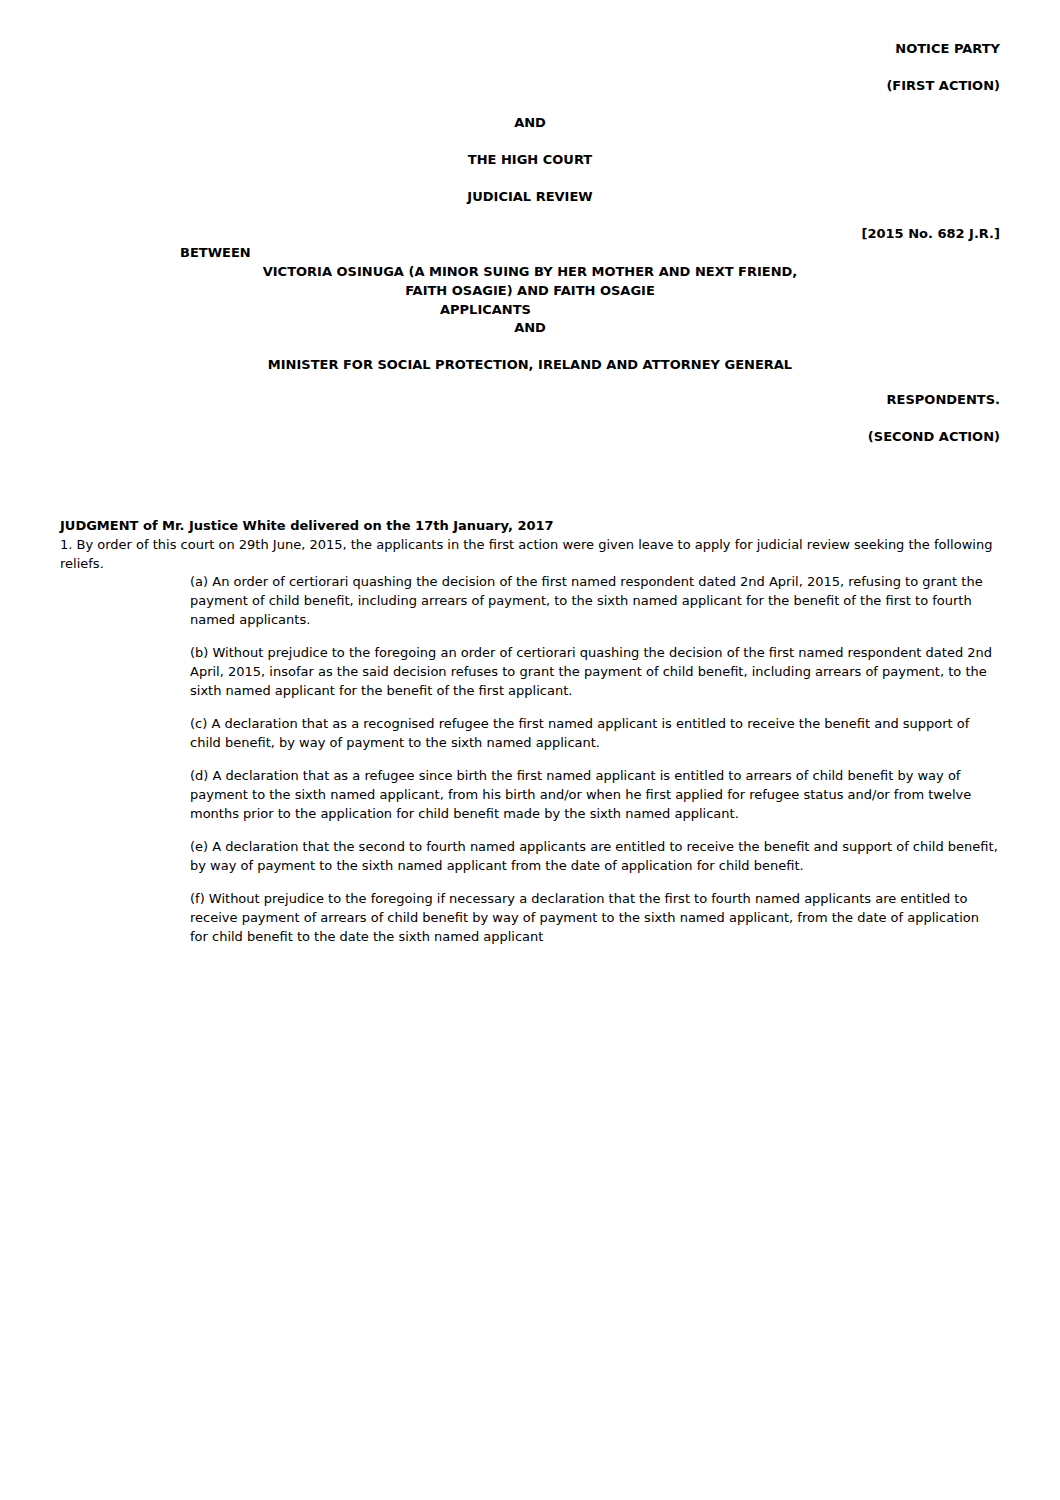NOTICE PARTY
(FIRST ACTION)
AND
THE HIGH COURT
JUDICIAL REVIEW
[2015 No. 682 J.R.]
BETWEEN
VICTORIA OSINUGA (A MINOR SUING BY HER MOTHER AND NEXT FRIEND,
FAITH OSAGIE) AND FAITH OSAGIE
APPLICANTS
AND
MINISTER FOR SOCIAL PROTECTION, IRELAND AND ATTORNEY GENERAL
RESPONDENTS.
(SECOND ACTION)
JUDGMENT of Mr. Justice White delivered on the 17th January, 2017
1. By order of this court on 29th June, 2015, the applicants in the first action were given leave to apply for judicial review seeking the following reliefs.
(a) An order of certiorari quashing the decision of the first named respondent dated 2nd April, 2015, refusing to grant the payment of child benefit, including arrears of payment, to the sixth named applicant for the benefit of the first to fourth named applicants.
(b) Without prejudice to the foregoing an order of certiorari quashing the decision of the first named respondent dated 2nd April, 2015, insofar as the said decision refuses to grant the payment of child benefit, including arrears of payment, to the sixth named applicant for the benefit of the first applicant.
(c) A declaration that as a recognised refugee the first named applicant is entitled to receive the benefit and support of child benefit, by way of payment to the sixth named applicant.
(d) A declaration that as a refugee since birth the first named applicant is entitled to arrears of child benefit by way of payment to the sixth named applicant, from his birth and/or when he first applied for refugee status and/or from twelve months prior to the application for child benefit made by the sixth named applicant.
(e) A declaration that the second to fourth named applicants are entitled to receive the benefit and support of child benefit, by way of payment to the sixth named applicant from the date of application for child benefit.
(f) Without prejudice to the foregoing if necessary a declaration that the first to fourth named applicants are entitled to receive payment of arrears of child benefit by way of payment to the sixth named applicant, from the date of application for child benefit to the date the sixth named applicant